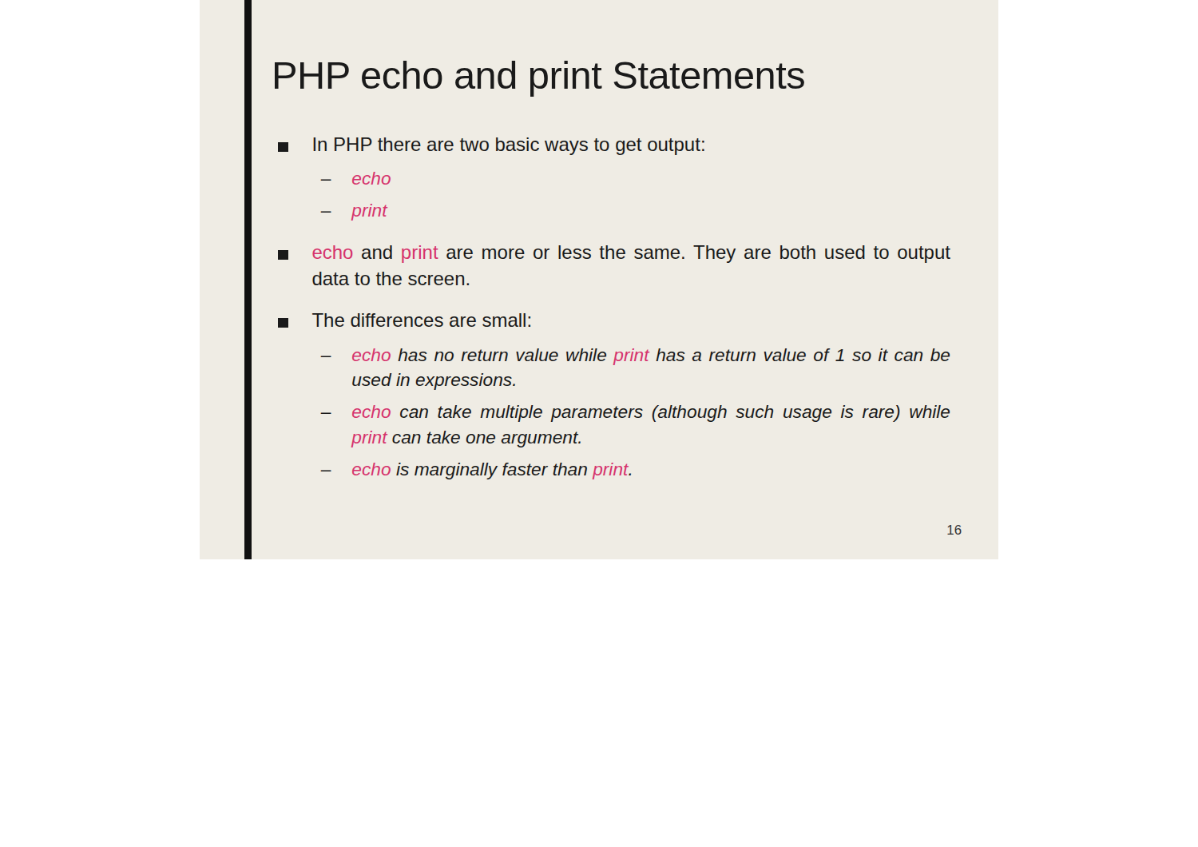PHP echo and print Statements
In PHP there are two basic ways to get output:
echo
print
echo and print are more or less the same. They are both used to output data to the screen.
The differences are small:
echo has no return value while print has a return value of 1 so it can be used in expressions.
echo can take multiple parameters (although such usage is rare) while print can take one argument.
echo is marginally faster than print.
16